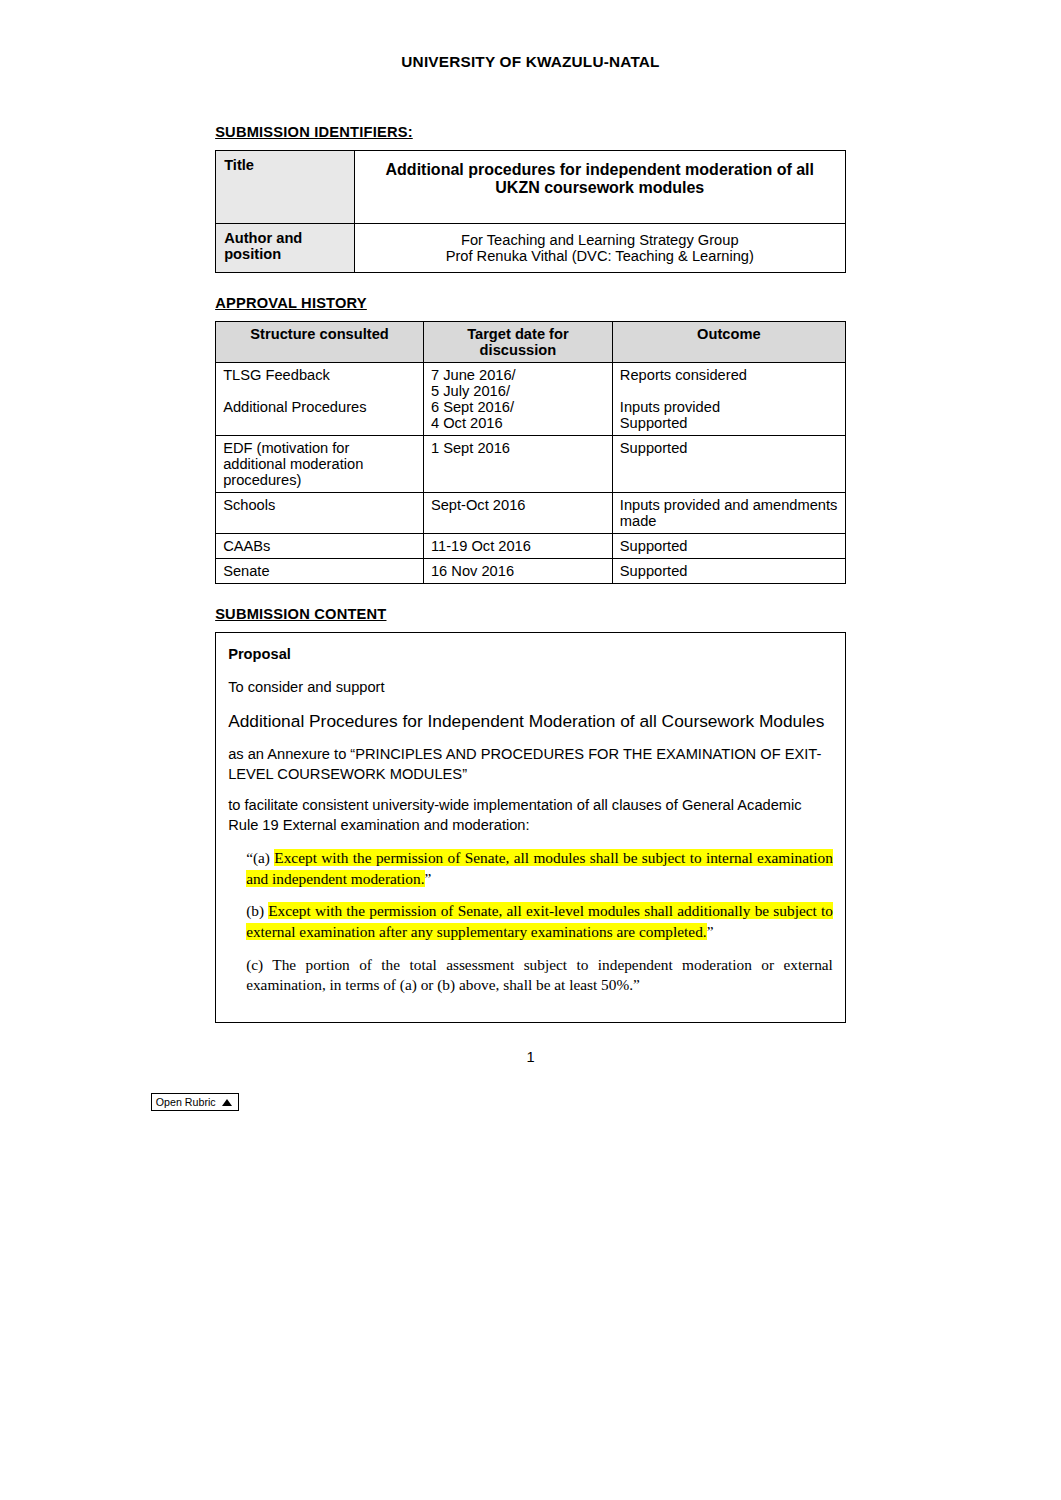UNIVERSITY OF KWAZULU-NATAL
SUBMISSION IDENTIFIERS:
| Title | Additional procedures for independent moderation of all UKZN coursework modules |
| Author and position | For Teaching and Learning Strategy Group Prof Renuka Vithal (DVC: Teaching & Learning) |
APPROVAL HISTORY
| Structure consulted | Target date for discussion | Outcome |
| --- | --- | --- |
| TLSG Feedback Additional Procedures | 7 June 2016/ 5 July 2016/ 6 Sept 2016/ 4 Oct 2016 | Reports considered Inputs provided Supported |
| EDF (motivation for additional moderation procedures) | 1 Sept 2016 | Supported |
| Schools | Sept-Oct 2016 | Inputs provided and amendments made |
| CAABs | 11-19 Oct 2016 | Supported |
| Senate | 16 Nov 2016 | Supported |
SUBMISSION CONTENT
Proposal
To consider and support
Additional Procedures for Independent Moderation of all Coursework Modules
as an Annexure to “PRINCIPLES AND PROCEDURES FOR THE EXAMINATION OF EXIT-LEVEL COURSEWORK MODULES”
to facilitate consistent university-wide implementation of all clauses of General Academic Rule 19 External examination and moderation:
“(a) Except with the permission of Senate, all modules shall be subject to internal examination and independent moderation.”
(b) Except with the permission of Senate, all exit-level modules shall additionally be subject to external examination after any supplementary examinations are completed.”
(c) The portion of the total assessment subject to independent moderation or external examination, in terms of (a) or (b) above, shall be at least 50%.”
1
Open Rubric